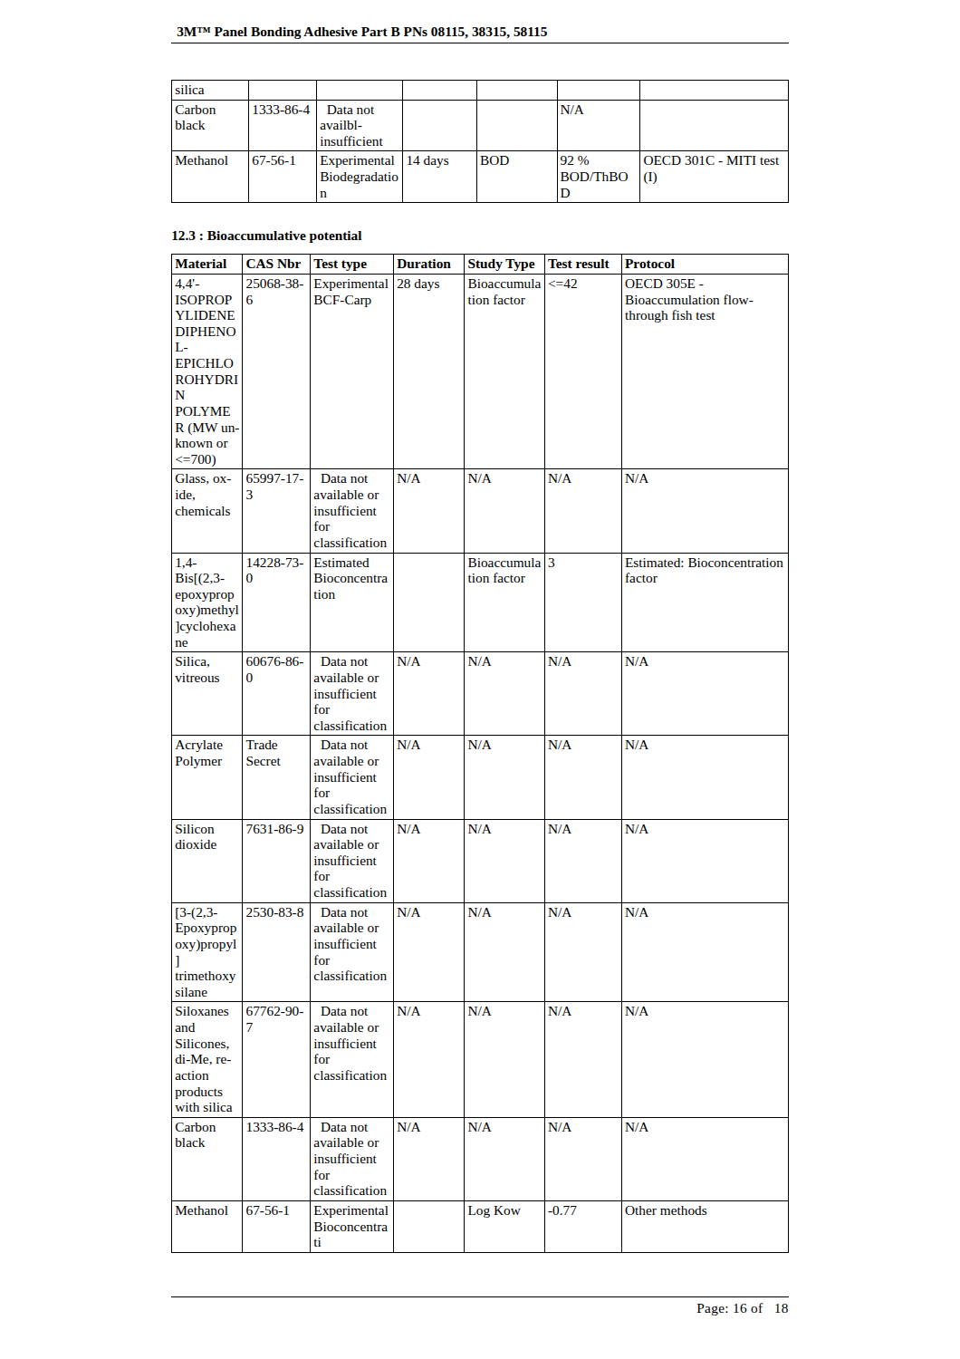3M™ Panel Bonding Adhesive Part B PNs 08115, 38315, 58115
| silica | | | | | | |
| Carbon black | 1333-86-4 | Data not availbl-insufficient | | | N/A | |
| Methanol | 67-56-1 | Experimental Biodegradation | 14 days | BOD | 92 % BOD/ThBOD | OECD 301C - MITI test (I) |
12.3 : Bioaccumulative potential
| Material | CAS Nbr | Test type | Duration | Study Type | Test result | Protocol |
| --- | --- | --- | --- | --- | --- | --- |
| 4,4'-ISOPROPYLIDENEDIPHENOL-EPICHLOROHYDRIN POLYMER (MW unknown or <=700) | 25068-38-6 | Experimental BCF-Carp | 28 days | Bioaccumulation factor | <=42 | OECD 305E - Bioaccumulation flow-through fish test |
| Glass, oxide, chemicals | 65997-17-3 | Data not available or insufficient for classification | N/A | N/A | N/A | N/A |
| 1,4-Bis[(2,3-epoxypropoxy)methyl]cyclohexane | 14228-73-0 | Estimated Bioconcentration | | Bioaccumulation factor | 3 | Estimated: Bioconcentration factor |
| Silica, vitreous | 60676-86-0 | Data not available or insufficient for classification | N/A | N/A | N/A | N/A |
| Acrylate Polymer | Trade Secret | Data not available or insufficient for classification | N/A | N/A | N/A | N/A |
| Silicon dioxide | 7631-86-9 | Data not available or insufficient for classification | N/A | N/A | N/A | N/A |
| [3-(2,3-Epoxypropoxy)propyl] trimethoxysilane | 2530-83-8 | Data not available or insufficient for classification | N/A | N/A | N/A | N/A |
| Siloxanes and Silicones, di-Me, reaction products with silica | 67762-90-7 | Data not available or insufficient for classification | N/A | N/A | N/A | N/A |
| Carbon black | 1333-86-4 | Data not available or insufficient for classification | N/A | N/A | N/A | N/A |
| Methanol | 67-56-1 | Experimental Bioconcentrati | | Log Kow | -0.77 | Other methods |
Page: 16 of 18